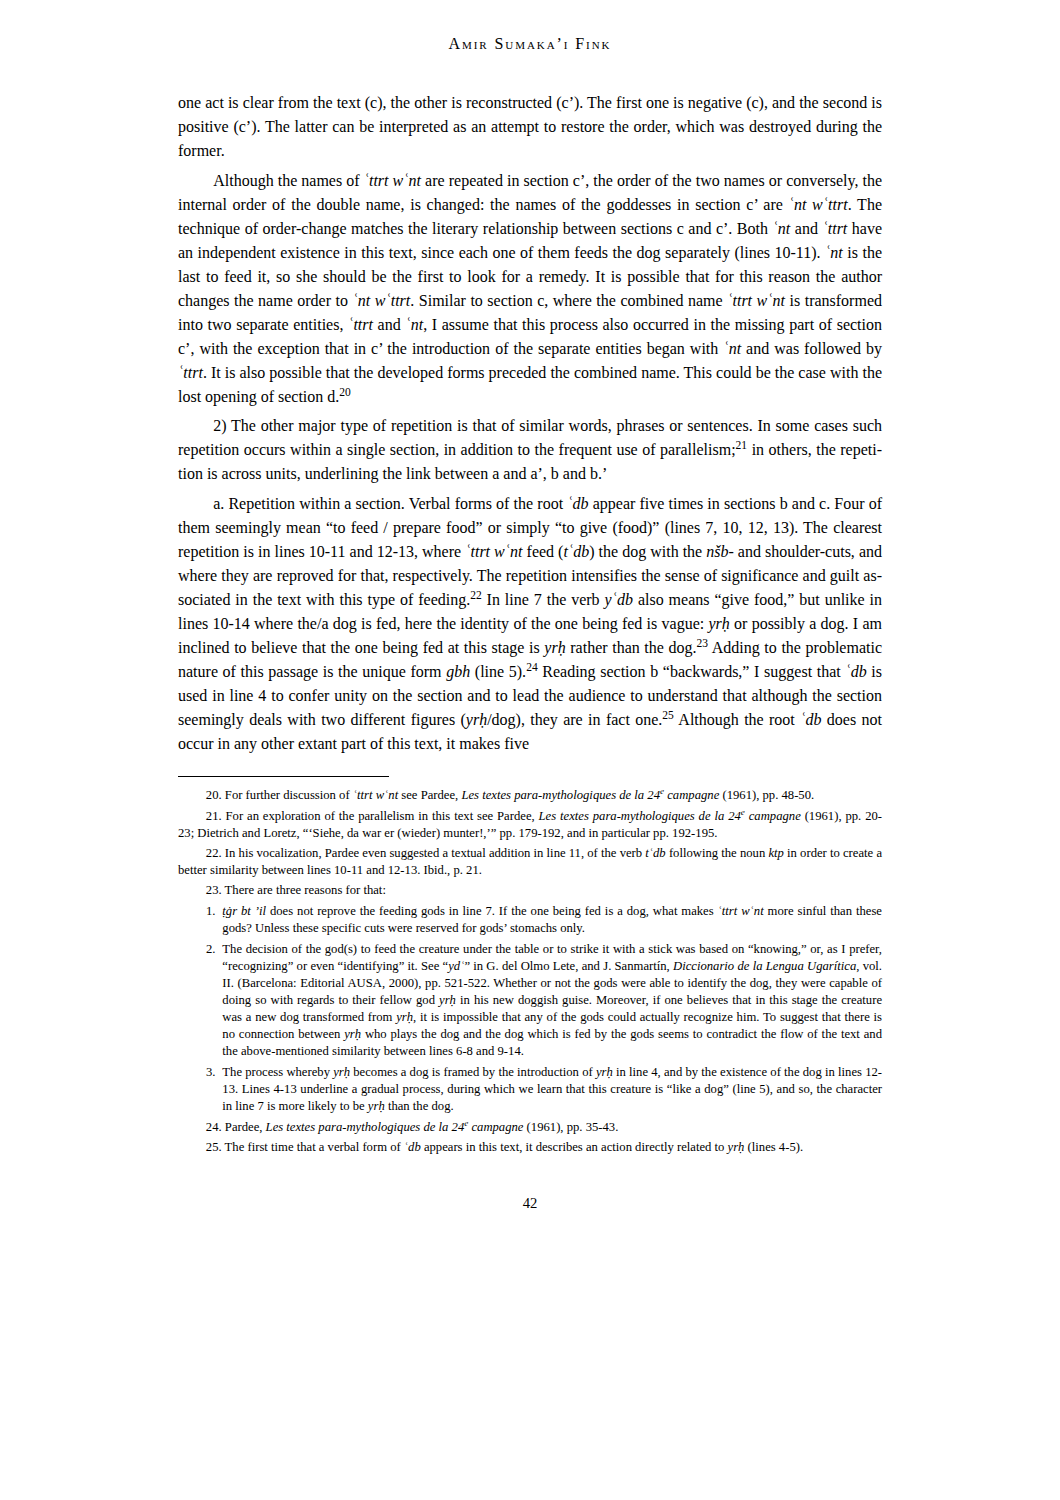Amir Sumaka’i Fink
one act is clear from the text (c), the other is reconstructed (c’). The first one is negative (c), and the second is positive (c’). The latter can be interpreted as an attempt to restore the order, which was destroyed during the former.
Although the names of ʿttrt wʿnt are repeated in section c’, the order of the two names or conversely, the internal order of the double name, is changed: the names of the goddesses in section c’ are ʿnt wʿttrt. The technique of order-change matches the literary relationship between sections c and c’. Both ʿnt and ʿttrt have an independent existence in this text, since each one of them feeds the dog separately (lines 10-11). ʿnt is the last to feed it, so she should be the first to look for a remedy. It is possible that for this reason the author changes the name order to ʿnt wʿttrt. Similar to section c, where the combined name ʿttrt wʿnt is transformed into two separate entities, ʿttrt and ʿnt, I assume that this process also occurred in the missing part of section c’, with the exception that in c’ the introduction of the separate entities began with ʿnt and was followed by ʿttrt. It is also possible that the developed forms preceded the combined name. This could be the case with the lost opening of section d.20
2) The other major type of repetition is that of similar words, phrases or sentences. In some cases such repetition occurs within a single section, in addition to the frequent use of parallelism;21 in others, the repetition is across units, underlining the link between a and a’, b and b.’
a. Repetition within a section. Verbal forms of the root ʿdb appear five times in sections b and c. Four of them seemingly mean “to feed / prepare food” or simply “to give (food)” (lines 7, 10, 12, 13). The clearest repetition is in lines 10-11 and 12-13, where ʿttrt wʿnt feed (tʿdb) the dog with the nšb- and shoulder-cuts, and where they are reproved for that, respectively. The repetition intensifies the sense of significance and guilt associated in the text with this type of feeding.22 In line 7 the verb yʿdb also means “give food,” but unlike in lines 10-14 where the/a dog is fed, here the identity of the one being fed is vague: yrḥ or possibly a dog. I am inclined to believe that the one being fed at this stage is yrḥ rather than the dog.23 Adding to the problematic nature of this passage is the unique form gbh (line 5).24 Reading section b “backwards,” I suggest that ʿdb is used in line 4 to confer unity on the section and to lead the audience to understand that although the section seemingly deals with two different figures (yrḥ/dog), they are in fact one.25 Although the root ʿdb does not occur in any other extant part of this text, it makes five
20. For further discussion of ʿttrt wʿnt see Pardee, Les textes para-mythologiques de la 24e campagne (1961), pp. 48-50.
21. For an exploration of the parallelism in this text see Pardee, Les textes para-mythologiques de la 24e campagne (1961), pp. 20-23; Dietrich and Loretz, “‘Siehe, da war er (wieder) munter!,’” pp. 179-192, and in particular pp. 192-195.
22. In his vocalization, Pardee even suggested a textual addition in line 11, of the verb tʿdb following the noun ktp in order to create a better similarity between lines 10-11 and 12-13. Ibid., p. 21.
23. There are three reasons for that:
ṭġr bt ’il does not reprove the feeding gods in line 7. If the one being fed is a dog, what makes ʿttrt wʿnt more sinful than these gods? Unless these specific cuts were reserved for gods’ stomachs only.
The decision of the god(s) to feed the creature under the table or to strike it with a stick was based on “knowing,” or, as I prefer, “recognizing” or even “identifying” it. See “ydʿ” in G. del Olmo Lete, and J. Sanmartín, Diccionario de la Lengua Ugarítica, vol. II. (Barcelona: Editorial AUSA, 2000), pp. 521-522. Whether or not the gods were able to identify the dog, they were capable of doing so with regards to their fellow god yrḥ in his new doggish guise. Moreover, if one believes that in this stage the creature was a new dog transformed from yrḥ, it is impossible that any of the gods could actually recognize him. To suggest that there is no connection between yrḥ who plays the dog and the dog which is fed by the gods seems to contradict the flow of the text and the above-mentioned similarity between lines 6-8 and 9-14.
The process whereby yrḥ becomes a dog is framed by the introduction of yrḥ in line 4, and by the existence of the dog in lines 12-13. Lines 4-13 underline a gradual process, during which we learn that this creature is “like a dog” (line 5), and so, the character in line 7 is more likely to be yrḥ than the dog.
24. Pardee, Les textes para-mythologiques de la 24e campagne (1961), pp. 35-43.
25. The first time that a verbal form of ʿdb appears in this text, it describes an action directly related to yrḥ (lines 4-5).
42